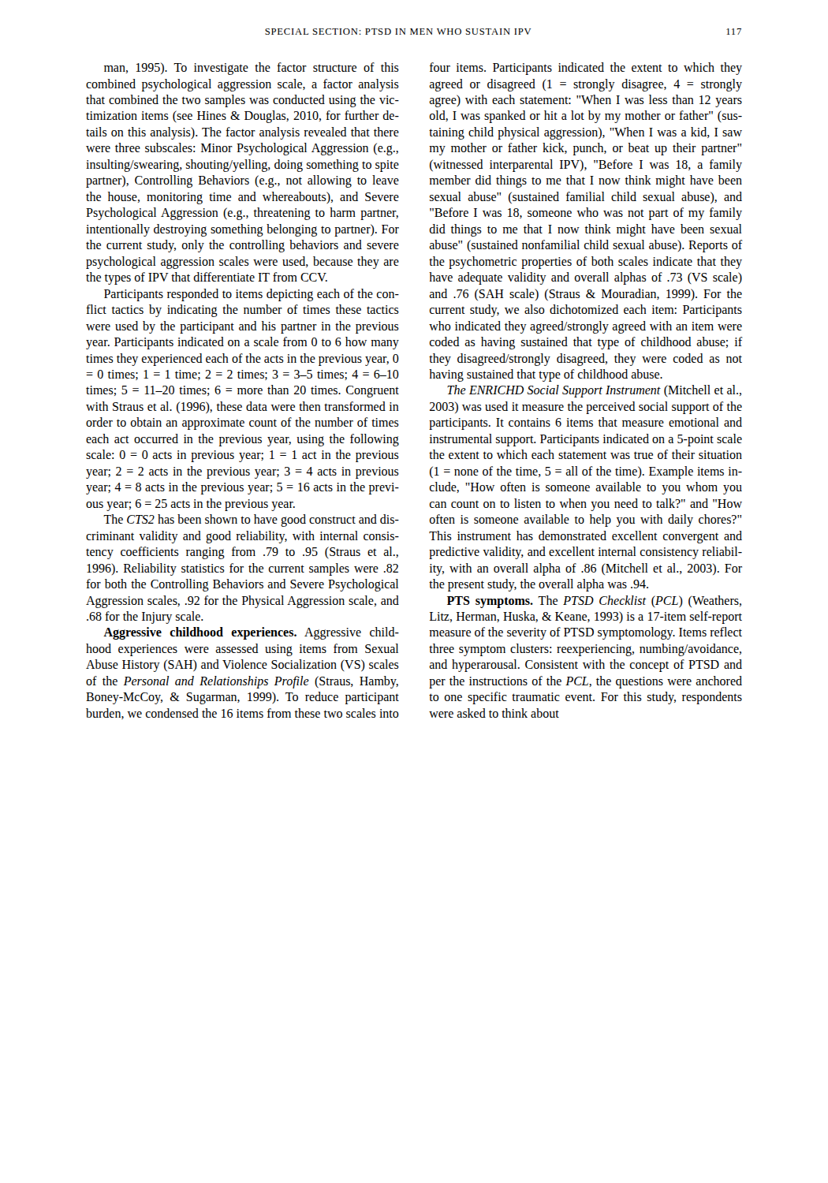Special Section: PTSD in Men Who Sustain IPV 117
man, 1995). To investigate the factor structure of this combined psychological aggression scale, a factor analysis that combined the two samples was conducted using the victimization items (see Hines & Douglas, 2010, for further details on this analysis). The factor analysis revealed that there were three subscales: Minor Psychological Aggression (e.g., insulting/swearing, shouting/yelling, doing something to spite partner), Controlling Behaviors (e.g., not allowing to leave the house, monitoring time and whereabouts), and Severe Psychological Aggression (e.g., threatening to harm partner, intentionally destroying something belonging to partner). For the current study, only the controlling behaviors and severe psychological aggression scales were used, because they are the types of IPV that differentiate IT from CCV.
Participants responded to items depicting each of the conflict tactics by indicating the number of times these tactics were used by the participant and his partner in the previous year. Participants indicated on a scale from 0 to 6 how many times they experienced each of the acts in the previous year, 0 = 0 times; 1 = 1 time; 2 = 2 times; 3 = 3–5 times; 4 = 6–10 times; 5 = 11–20 times; 6 = more than 20 times. Congruent with Straus et al. (1996), these data were then transformed in order to obtain an approximate count of the number of times each act occurred in the previous year, using the following scale: 0 = 0 acts in previous year; 1 = 1 act in the previous year; 2 = 2 acts in the previous year; 3 = 4 acts in previous year; 4 = 8 acts in the previous year; 5 = 16 acts in the previous year; 6 = 25 acts in the previous year.
The CTS2 has been shown to have good construct and discriminant validity and good reliability, with internal consistency coefficients ranging from .79 to .95 (Straus et al., 1996). Reliability statistics for the current samples were .82 for both the Controlling Behaviors and Severe Psychological Aggression scales, .92 for the Physical Aggression scale, and .68 for the Injury scale.
Aggressive childhood experiences. Aggressive childhood experiences were assessed using items from Sexual Abuse History (SAH) and Violence Socialization (VS) scales of the Personal and Relationships Profile (Straus, Hamby, Boney-McCoy, & Sugarman, 1999). To reduce participant burden, we condensed the 16 items from these two scales into four items. Participants indicated the extent to which they agreed or disagreed (1 = strongly disagree, 4 = strongly agree) with each statement: "When I was less than 12 years old, I was spanked or hit a lot by my mother or father" (sustaining child physical aggression), "When I was a kid, I saw my mother or father kick, punch, or beat up their partner" (witnessed interparental IPV), "Before I was 18, a family member did things to me that I now think might have been sexual abuse" (sustained familial child sexual abuse), and "Before I was 18, someone who was not part of my family did things to me that I now think might have been sexual abuse" (sustained nonfamilial child sexual abuse). Reports of the psychometric properties of both scales indicate that they have adequate validity and overall alphas of .73 (VS scale) and .76 (SAH scale) (Straus & Mouradian, 1999). For the current study, we also dichotomized each item: Participants who indicated they agreed/strongly agreed with an item were coded as having sustained that type of childhood abuse; if they disagreed/strongly disagreed, they were coded as not having sustained that type of childhood abuse.
The ENRICHD Social Support Instrument (Mitchell et al., 2003) was used it measure the perceived social support of the participants. It contains 6 items that measure emotional and instrumental support. Participants indicated on a 5-point scale the extent to which each statement was true of their situation (1 = none of the time, 5 = all of the time). Example items include, "How often is someone available to you whom you can count on to listen to when you need to talk?" and "How often is someone available to help you with daily chores?" This instrument has demonstrated excellent convergent and predictive validity, and excellent internal consistency reliability, with an overall alpha of .86 (Mitchell et al., 2003). For the present study, the overall alpha was .94.
PTS symptoms. The PTSD Checklist (PCL) (Weathers, Litz, Herman, Huska, & Keane, 1993) is a 17-item self-report measure of the severity of PTSD symptomology. Items reflect three symptom clusters: reexperiencing, numbing/avoidance, and hyperarousal. Consistent with the concept of PTSD and per the instructions of the PCL, the questions were anchored to one specific traumatic event. For this study, respondents were asked to think about